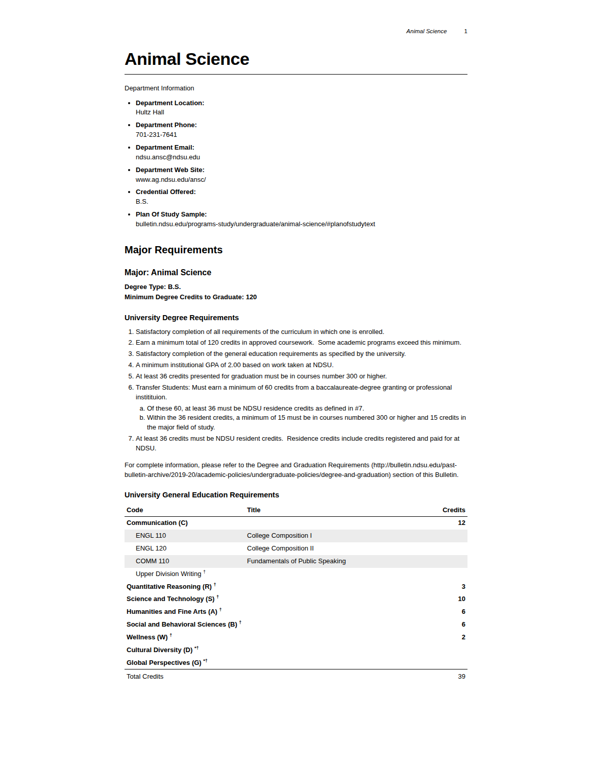Animal Science 1
Animal Science
Department Information
Department Location:
Hultz Hall
Department Phone:
701-231-7641
Department Email:
ndsu.ansc@ndsu.edu
Department Web Site:
www.ag.ndsu.edu/ansc/
Credential Offered:
B.S.
Plan Of Study Sample:
bulletin.ndsu.edu/programs-study/undergraduate/animal-science/#planofstudytext
Major Requirements
Major: Animal Science
Degree Type: B.S.
Minimum Degree Credits to Graduate: 120
University Degree Requirements
Satisfactory completion of all requirements of the curriculum in which one is enrolled.
Earn a minimum total of 120 credits in approved coursework. Some academic programs exceed this minimum.
Satisfactory completion of the general education requirements as specified by the university.
A minimum institutional GPA of 2.00 based on work taken at NDSU.
At least 36 credits presented for graduation must be in courses number 300 or higher.
Transfer Students: Must earn a minimum of 60 credits from a baccalaureate-degree granting or professional institituion.
Of these 60, at least 36 must be NDSU residence credits as defined in #7.
Within the 36 resident credits, a minimum of 15 must be in courses numbered 300 or higher and 15 credits in the major field of study.
At least 36 credits must be NDSU resident credits. Residence credits include credits registered and paid for at NDSU.
For complete information, please refer to the Degree and Graduation Requirements (http://bulletin.ndsu.edu/past-bulletin-archive/2019-20/academic-policies/undergraduate-policies/degree-and-graduation) section of this Bulletin.
University General Education Requirements
| Code | Title | Credits |
| --- | --- | --- |
| Communication (C) | 12 |
| ENGL 110 | College Composition I | |
| ENGL 120 | College Composition II | |
| COMM 110 | Fundamentals of Public Speaking | |
| Upper Division Writing † | |
| Quantitative Reasoning (R) † | 3 |
| Science and Technology (S) † | 10 |
| Humanities and Fine Arts (A) † | 6 |
| Social and Behavioral Sciences (B) † | 6 |
| Wellness (W) † | 2 |
| Cultural Diversity (D) *† | |
| Global Perspectives (G) *† | |
| Total Credits | 39 |